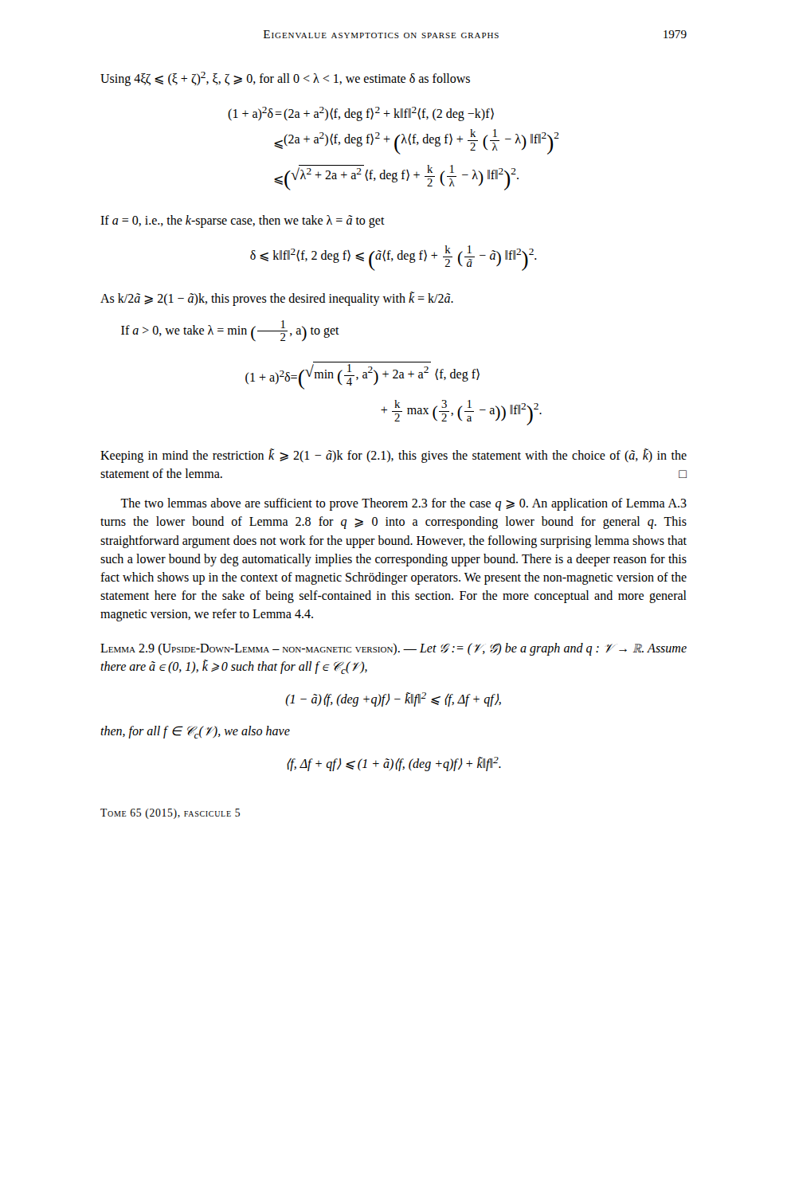Eigenvalue asymptotics on sparse graphs 1979
Using 4ξζ ⩽ (ξ + ζ)2, ξ, ζ ⩾ 0, for all 0 < λ < 1, we estimate δ as follows
(1 + a)2δ = (2a + a2)⟨f, deg f⟩2 + k‖f‖2⟨f, (2 deg −k)f⟩
⩽ (2a + a2)⟨f, deg f⟩2 + (λ⟨f, deg f⟩ + k 2 (1 λ − λ) ‖f‖2)2
⩽ (λ2 + 2a + a2⟨f, deg f⟩ + k 2 (1 λ − λ) ‖f‖2)2.
If a = 0, i.e., the k-sparse case, then we take λ = ã to get
δ ⩽ k‖f‖2⟨f, 2 deg f⟩ ⩽ (ã⟨f, deg f⟩ + k 2 (1 ã − ã) ‖f‖2)2.
As k/2ã ⩾ 2(1 − ã)k, this proves the desired inequality with k̃ = k/2ã.
If a > 0, we take λ = min (12, a) to get
(1 + a)2δ = (min (14, a2) + 2a + a2 ⟨f, deg f⟩
+ k 2 max (32, (1 a − a)) ‖f‖2)2.
Keeping in mind the restriction k̃ ⩾ 2(1 − ã)k for (2.1), this gives the statement with the choice of (ã, k̃) in the statement of the lemma. □
The two lemmas above are sufficient to prove Theorem 2.3 for the case q ⩾ 0. An application of Lemma A.3 turns the lower bound of Lemma 2.8 for q ⩾ 0 into a corresponding lower bound for general q. This straightforward argument does not work for the upper bound. However, the following surprising lemma shows that such a lower bound by deg automatically implies the corresponding upper bound. There is a deeper reason for this fact which shows up in the context of magnetic Schrödinger operators. We present the non-magnetic version of the statement here for the sake of being self-contained in this section. For the more conceptual and more general magnetic version, we refer to Lemma 4.4.
Lemma 2.9 (Upside-Down-Lemma – non-magnetic version). — Let 𝒢 := (𝒱, 𝒢́) be a graph and q : 𝒱 → ℝ. Assume there are ã ∈ (0, 1), k̃ ⩾ 0 such that for all f ∈ 𝒞c(𝒱),
(1 − ã)⟨f, (deg +q)f⟩ − k̃‖f‖2 ⩽ ⟨f, Δf + qf⟩,
then, for all f ∈ 𝒞c(𝒱), we also have
⟨f, Δf + qf⟩ ⩽ (1 + ã)⟨f, (deg +q)f⟩ + k̃‖f‖2.
Tome 65 (2015), fascicule 5